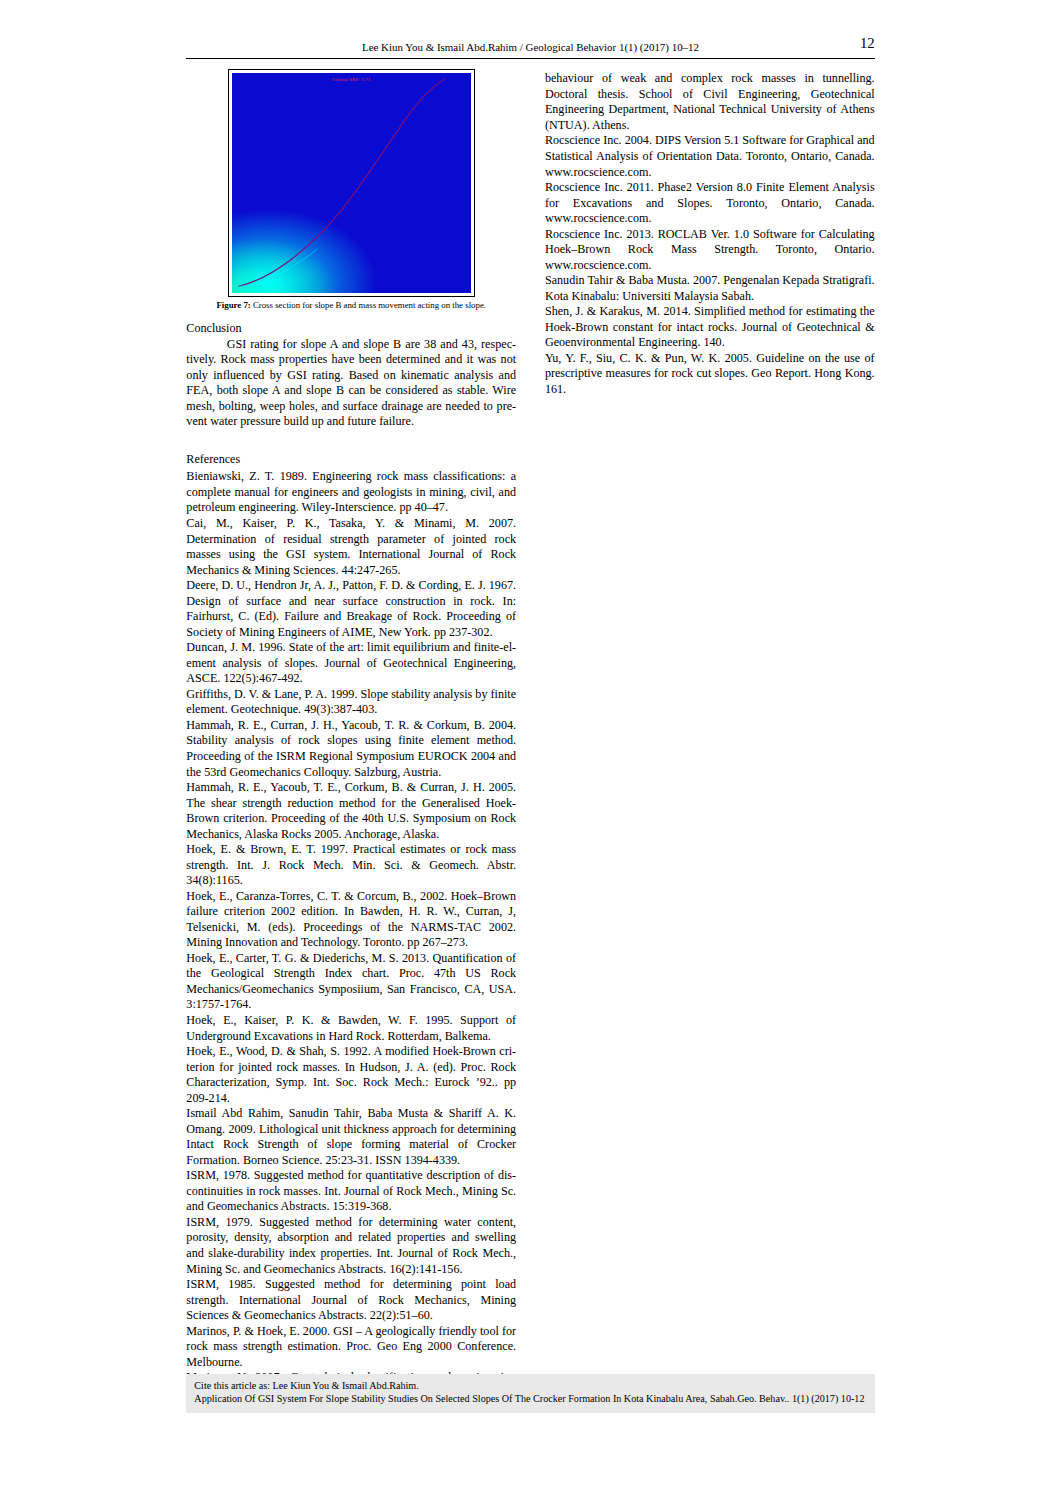Lee Kiun You & Ismail Abd.Rahim / Geological Behavior 1(1) (2017) 10–12
12
Critical SRF: 1.71
Figure 7: Cross section for slope B and mass movement acting on the slope.
Conclusion
GSI rating for slope A and slope B are 38 and 43, respectively. Rock mass properties have been determined and it was not only influenced by GSI rating. Based on kinematic analysis and FEA, both slope A and slope B can be considered as stable. Wire mesh, bolting, weep holes, and surface drainage are needed to prevent water pressure build up and future failure.
References
Bieniawski, Z. T. 1989. Engineering rock mass classifications: a complete manual for engineers and geologists in mining, civil, and petroleum engineering. Wiley-Interscience. pp 40–47.
Cai, M., Kaiser, P. K., Tasaka, Y. & Minami, M. 2007. Determination of residual strength parameter of jointed rock masses using the GSI system. International Journal of Rock Mechanics & Mining Sciences. 44:247-265.
Deere, D. U., Hendron Jr, A. J., Patton, F. D. & Cording, E. J. 1967. Design of surface and near surface construction in rock. In: Fairhurst, C. (Ed). Failure and Breakage of Rock. Proceeding of Society of Mining Engineers of AIME, New York. pp 237-302.
Duncan, J. M. 1996. State of the art: limit equilibrium and finite-element analysis of slopes. Journal of Geotechnical Engineering, ASCE. 122(5):467-492.
Griffiths, D. V. & Lane, P. A. 1999. Slope stability analysis by finite element. Geotechnique. 49(3):387-403.
Hammah, R. E., Curran, J. H., Yacoub, T. R. & Corkum, B. 2004. Stability analysis of rock slopes using finite element method. Proceeding of the ISRM Regional Symposium EUROCK 2004 and the 53rd Geomechanics Colloquy. Salzburg, Austria.
Hammah, R. E., Yacoub, T. E., Corkum, B. & Curran, J. H. 2005. The shear strength reduction method for the Generalised Hoek-Brown criterion. Proceeding of the 40th U.S. Symposium on Rock Mechanics, Alaska Rocks 2005. Anchorage, Alaska.
Hoek, E. & Brown, E. T. 1997. Practical estimates or rock mass strength. Int. J. Rock Mech. Min. Sci. & Geomech. Abstr. 34(8):1165.
Hoek, E., Caranza-Torres, C. T. & Corcum, B., 2002. Hoek–Brown failure criterion 2002 edition. In Bawden, H. R. W., Curran, J, Telsenicki, M. (eds). Proceedings of the NARMS-TAC 2002. Mining Innovation and Technology. Toronto. pp 267–273.
Hoek, E., Carter, T. G. & Diederichs, M. S. 2013. Quantification of the Geological Strength Index chart. Proc. 47th US Rock Mechanics/Geomechanics Symposiium, San Francisco, CA, USA. 3:1757-1764.
Hoek, E., Kaiser, P. K. & Bawden, W. F. 1995. Support of Underground Excavations in Hard Rock. Rotterdam, Balkema.
Hoek, E., Wood, D. & Shah, S. 1992. A modified Hoek-Brown criterion for jointed rock masses. In Hudson, J. A. (ed). Proc. Rock Characterization, Symp. Int. Soc. Rock Mech.: Eurock ’92.. pp 209-214.
Ismail Abd Rahim, Sanudin Tahir, Baba Musta & Shariff A. K. Omang. 2009. Lithological unit thickness approach for determining Intact Rock Strength of slope forming material of Crocker Formation. Borneo Science. 25:23-31. ISSN 1394-4339.
ISRM, 1978. Suggested method for quantitative description of discontinuities in rock masses. Int. Journal of Rock Mech., Mining Sc. and Geomechanics Abstracts. 15:319-368.
ISRM, 1979. Suggested method for determining water content, porosity, density, absorption and related properties and swelling and slake-durability index properties. Int. Journal of Rock Mech., Mining Sc. and Geomechanics Abstracts. 16(2):141-156.
ISRM, 1985. Suggested method for determining point load strength. International Journal of Rock Mechanics, Mining Sciences & Geomechanics Abstracts. 22(2):51–60.
Marinos, P. & Hoek, E. 2000. GSI – A geologically friendly tool for rock mass strength estimation. Proc. Geo Eng 2000 Conference. Melbourne.
Marinos, V. 2007. Geotechnical classification and engineering geological
behaviour of weak and complex rock masses in tunnelling. Doctoral thesis. School of Civil Engineering, Geotechnical Engineering Department, National Technical University of Athens (NTUA). Athens.
Rocscience Inc. 2004. DIPS Version 5.1 Software for Graphical and Statistical Analysis of Orientation Data. Toronto, Ontario, Canada. www.rocscience.com.
Rocscience Inc. 2011. Phase2 Version 8.0 Finite Element Analysis for Excavations and Slopes. Toronto, Ontario, Canada. www.rocscience.com.
Rocscience Inc. 2013. ROCLAB Ver. 1.0 Software for Calculating Hoek–Brown Rock Mass Strength. Toronto, Ontario. www.rocscience.com.
Sanudin Tahir & Baba Musta. 2007. Pengenalan Kepada Stratigrafi. Kota Kinabalu: Universiti Malaysia Sabah.
Shen, J. & Karakus, M. 2014. Simplified method for estimating the Hoek-Brown constant for intact rocks. Journal of Geotechnical & Geoenvironmental Engineering. 140.
Yu, Y. F., Siu, C. K. & Pun, W. K. 2005. Guideline on the use of prescriptive measures for rock cut slopes. Geo Report. Hong Kong. 161.
Cite this article as: Lee Kiun You & Ismail Abd.Rahim.
Application Of GSI System For Slope Stability Studies On Selected Slopes Of The Crocker Formation In Kota Kinabalu Area, Sabah.Geo. Behav.. 1(1) (2017) 10-12